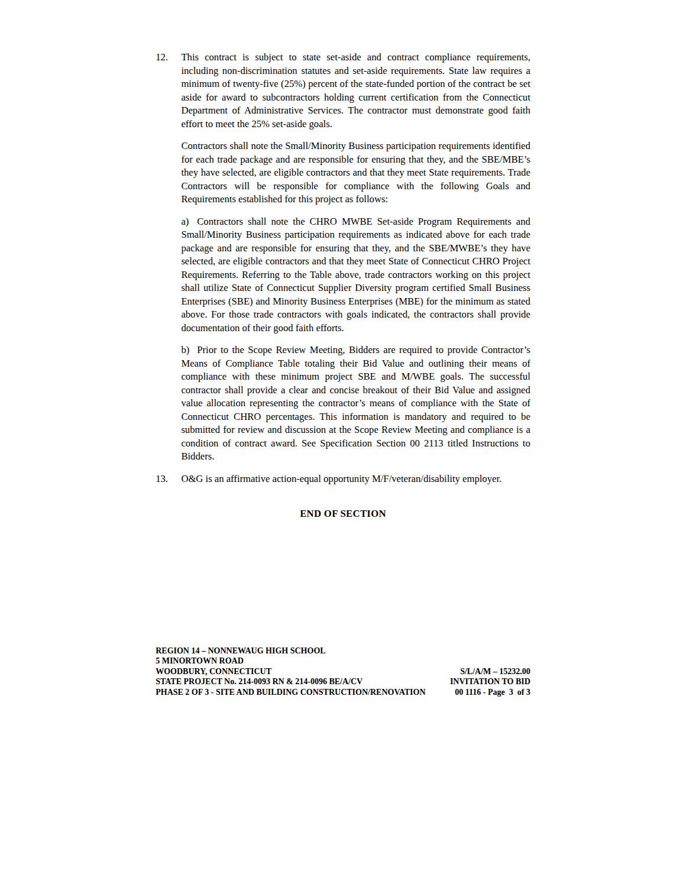12.
This contract is subject to state set-aside and contract compliance requirements, including non-discrimination statutes and set-aside requirements. State law requires a minimum of twenty-five (25%) percent of the state-funded portion of the contract be set aside for award to subcontractors holding current certification from the Connecticut Department of Administrative Services. The contractor must demonstrate good faith effort to meet the 25% set-aside goals.
Contractors shall note the Small/Minority Business participation requirements identified for each trade package and are responsible for ensuring that they, and the SBE/MBE’s they have selected, are eligible contractors and that they meet State requirements. Trade Contractors will be responsible for compliance with the following Goals and Requirements established for this project as follows:
a) Contractors shall note the CHRO MWBE Set-aside Program Requirements and Small/Minority Business participation requirements as indicated above for each trade package and are responsible for ensuring that they, and the SBE/MWBE’s they have selected, are eligible contractors and that they meet State of Connecticut CHRO Project Requirements. Referring to the Table above, trade contractors working on this project shall utilize State of Connecticut Supplier Diversity program certified Small Business Enterprises (SBE) and Minority Business Enterprises (MBE) for the minimum as stated above. For those trade contractors with goals indicated, the contractors shall provide documentation of their good faith efforts.
b) Prior to the Scope Review Meeting, Bidders are required to provide Contractor’s Means of Compliance Table totaling their Bid Value and outlining their means of compliance with these minimum project SBE and M/WBE goals. The successful contractor shall provide a clear and concise breakout of their Bid Value and assigned value allocation representing the contractor’s means of compliance with the State of Connecticut CHRO percentages. This information is mandatory and required to be submitted for review and discussion at the Scope Review Meeting and compliance is a condition of contract award. See Specification Section 00 2113 titled Instructions to Bidders.
13.
O&G is an affirmative action-equal opportunity M/F/veteran/disability employer.
END OF SECTION
REGION 14 – NONNEWAUG HIGH SCHOOL
5 MINORTOWN ROAD
WOODBURY, CONNECTICUT
STATE PROJECT No. 214-0093 RN & 214-0096 BE/A/CV
PHASE 2 OF 3 - SITE AND BUILDING CONSTRUCTION/RENOVATION
S/L/A/M – 15232.00
INVITATION TO BID
00 1116 - Page 3 of 3